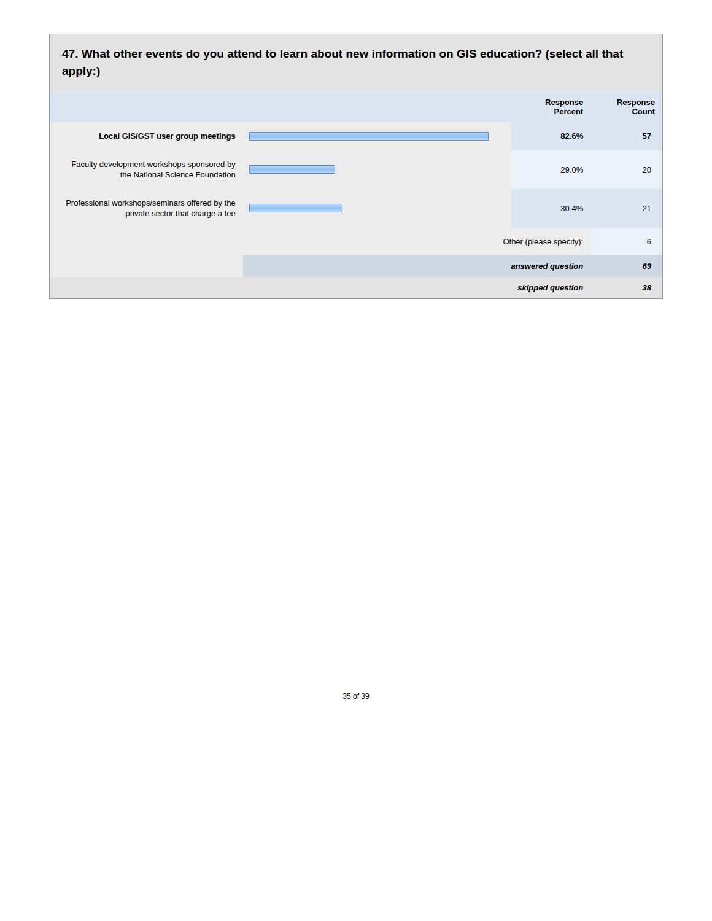47. What other events do you attend to learn about new information on GIS education? (select all that apply:)
| | | Response Percent | Response Count |
| Local GIS/GST user group meetings | | 82.6% | 57 |
| Faculty development workshops sponsored by the National Science Foundation | | 29.0% | 20 |
| Professional workshops/seminars offered by the private sector that charge a fee | | 30.4% | 21 |
| | Other (please specify): | 6 |
| | answered question | 69 |
| | skipped question | 38 |
35 of 39